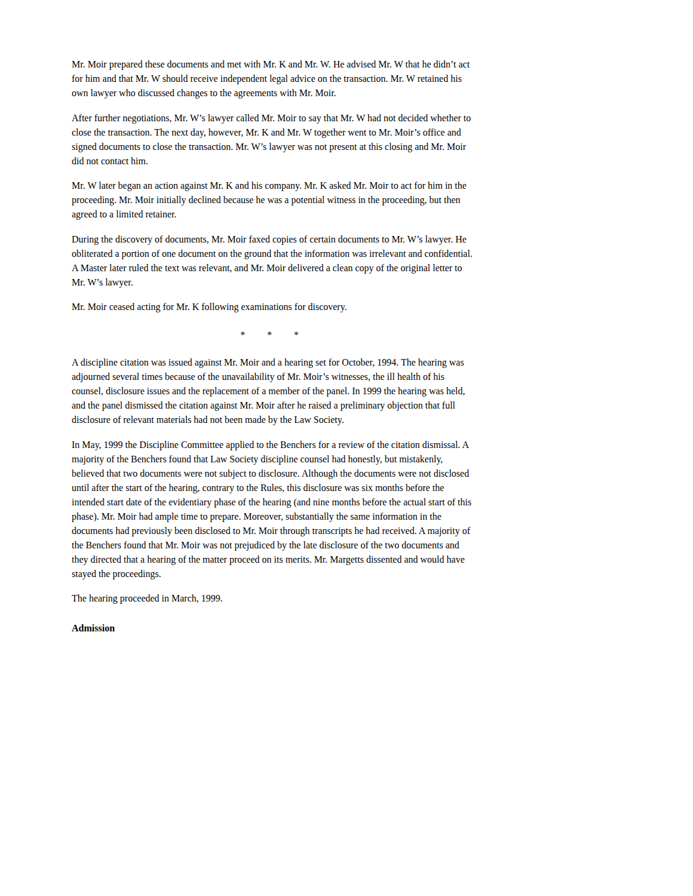Mr. Moir prepared these documents and met with Mr. K and Mr. W. He advised Mr. W that he didn’t act for him and that Mr. W should receive independent legal advice on the transaction. Mr. W retained his own lawyer who discussed changes to the agreements with Mr. Moir.
After further negotiations, Mr. W’s lawyer called Mr. Moir to say that Mr. W had not decided whether to close the transaction. The next day, however, Mr. K and Mr. W together went to Mr. Moir’s office and signed documents to close the transaction. Mr. W’s lawyer was not present at this closing and Mr. Moir did not contact him.
Mr. W later began an action against Mr. K and his company. Mr. K asked Mr. Moir to act for him in the proceeding. Mr. Moir initially declined because he was a potential witness in the proceeding, but then agreed to a limited retainer.
During the discovery of documents, Mr. Moir faxed copies of certain documents to Mr. W’s lawyer. He obliterated a portion of one document on the ground that the information was irrelevant and confidential. A Master later ruled the text was relevant, and Mr. Moir delivered a clean copy of the original letter to Mr. W’s lawyer.
Mr. Moir ceased acting for Mr. K following examinations for discovery.
* * *
A discipline citation was issued against Mr. Moir and a hearing set for October, 1994. The hearing was adjourned several times because of the unavailability of Mr. Moir’s witnesses, the ill health of his counsel, disclosure issues and the replacement of a member of the panel. In 1999 the hearing was held, and the panel dismissed the citation against Mr. Moir after he raised a preliminary objection that full disclosure of relevant materials had not been made by the Law Society.
In May, 1999 the Discipline Committee applied to the Benchers for a review of the citation dismissal. A majority of the Benchers found that Law Society discipline counsel had honestly, but mistakenly, believed that two documents were not subject to disclosure. Although the documents were not disclosed until after the start of the hearing, contrary to the Rules, this disclosure was six months before the intended start date of the evidentiary phase of the hearing (and nine months before the actual start of this phase). Mr. Moir had ample time to prepare. Moreover, substantially the same information in the documents had previously been disclosed to Mr. Moir through transcripts he had received. A majority of the Benchers found that Mr. Moir was not prejudiced by the late disclosure of the two documents and they directed that a hearing of the matter proceed on its merits. Mr. Margetts dissented and would have stayed the proceedings.
The hearing proceeded in March, 1999.
Admission